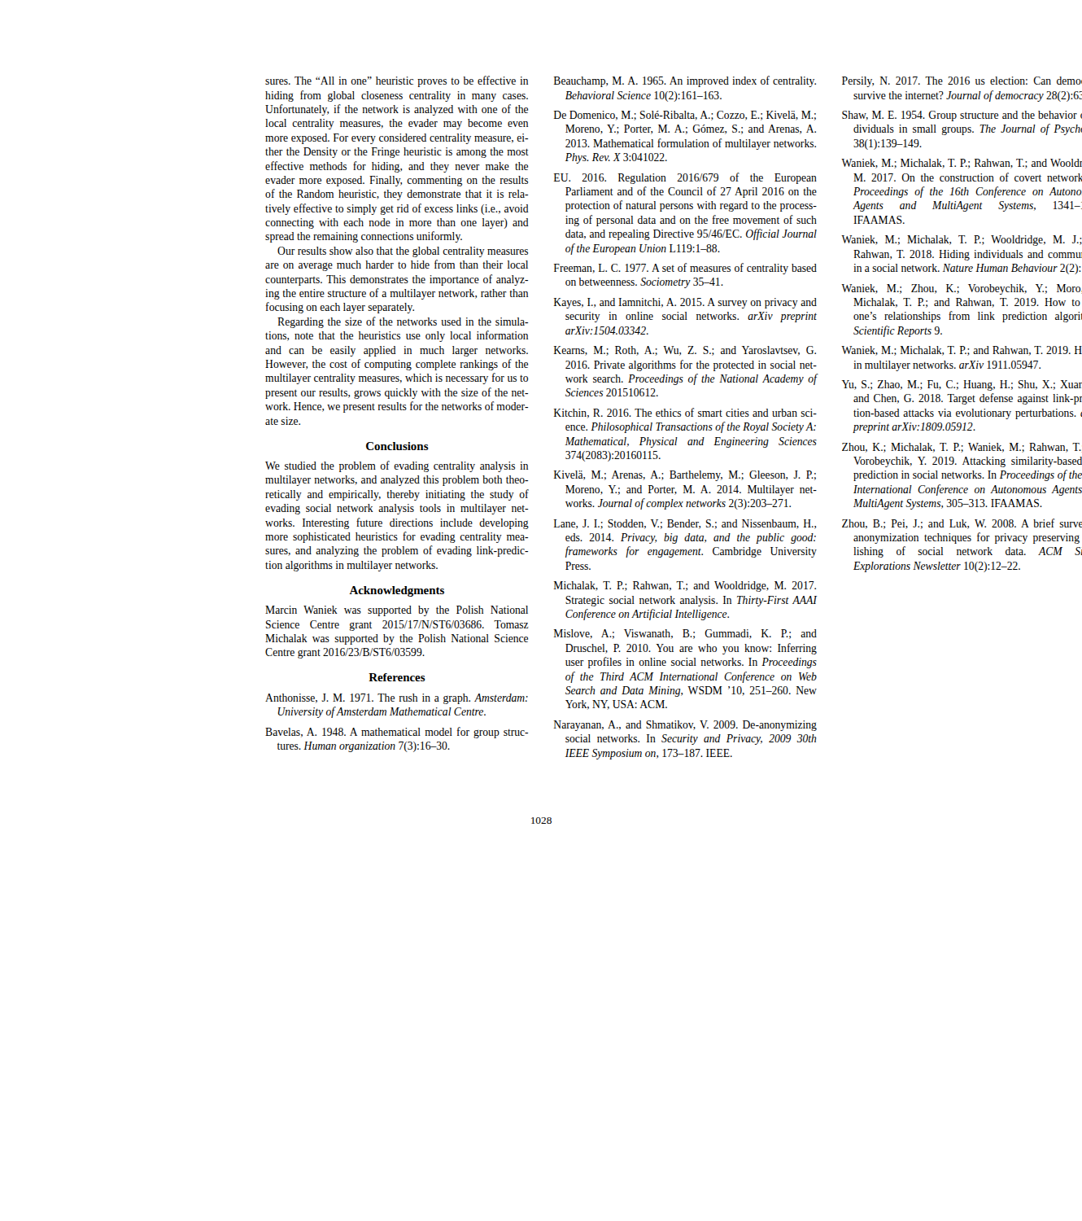sures. The “All in one” heuristic proves to be effective in hiding from global closeness centrality in many cases. Unfortunately, if the network is analyzed with one of the local centrality measures, the evader may become even more exposed. For every considered centrality measure, either the Density or the Fringe heuristic is among the most effective methods for hiding, and they never make the evader more exposed. Finally, commenting on the results of the Random heuristic, they demonstrate that it is relatively effective to simply get rid of excess links (i.e., avoid connecting with each node in more than one layer) and spread the remaining connections uniformly.
Our results show also that the global centrality measures are on average much harder to hide from than their local counterparts. This demonstrates the importance of analyzing the entire structure of a multilayer network, rather than focusing on each layer separately.
Regarding the size of the networks used in the simulations, note that the heuristics use only local information and can be easily applied in much larger networks. However, the cost of computing complete rankings of the multilayer centrality measures, which is necessary for us to present our results, grows quickly with the size of the network. Hence, we present results for the networks of moderate size.
Conclusions
We studied the problem of evading centrality analysis in multilayer networks, and analyzed this problem both theoretically and empirically, thereby initiating the study of evading social network analysis tools in multilayer networks. Interesting future directions include developing more sophisticated heuristics for evading centrality measures, and analyzing the problem of evading link-prediction algorithms in multilayer networks.
Acknowledgments
Marcin Waniek was supported by the Polish National Science Centre grant 2015/17/N/ST6/03686. Tomasz Michalak was supported by the Polish National Science Centre grant 2016/23/B/ST6/03599.
References
Anthonisse, J. M. 1971. The rush in a graph. Amsterdam: University of Amsterdam Mathematical Centre.
Bavelas, A. 1948. A mathematical model for group structures. Human organization 7(3):16–30.
Beauchamp, M. A. 1965. An improved index of centrality. Behavioral Science 10(2):161–163.
De Domenico, M.; Solé-Ribalta, A.; Cozzo, E.; Kivelä, M.; Moreno, Y.; Porter, M. A.; Gómez, S.; and Arenas, A. 2013. Mathematical formulation of multilayer networks. Phys. Rev. X 3:041022.
EU. 2016. Regulation 2016/679 of the European Parliament and of the Council of 27 April 2016 on the protection of natural persons with regard to the processing of personal data and on the free movement of such data, and repealing Directive 95/46/EC. Official Journal of the European Union L119:1–88.
Freeman, L. C. 1977. A set of measures of centrality based on betweenness. Sociometry 35–41.
Kayes, I., and Iamnitchi, A. 2015. A survey on privacy and security in online social networks. arXiv preprint arXiv:1504.03342.
Kearns, M.; Roth, A.; Wu, Z. S.; and Yaroslavtsev, G. 2016. Private algorithms for the protected in social network search. Proceedings of the National Academy of Sciences 201510612.
Kitchin, R. 2016. The ethics of smart cities and urban science. Philosophical Transactions of the Royal Society A: Mathematical, Physical and Engineering Sciences 374(2083):20160115.
Kivelä, M.; Arenas, A.; Barthelemy, M.; Gleeson, J. P.; Moreno, Y.; and Porter, M. A. 2014. Multilayer networks. Journal of complex networks 2(3):203–271.
Lane, J. I.; Stodden, V.; Bender, S.; and Nissenbaum, H., eds. 2014. Privacy, big data, and the public good: frameworks for engagement. Cambridge University Press.
Michalak, T. P.; Rahwan, T.; and Wooldridge, M. 2017. Strategic social network analysis. In Thirty-First AAAI Conference on Artificial Intelligence.
Mislove, A.; Viswanath, B.; Gummadi, K. P.; and Druschel, P. 2010. You are who you know: Inferring user profiles in online social networks. In Proceedings of the Third ACM International Conference on Web Search and Data Mining, WSDM ’10, 251–260. New York, NY, USA: ACM.
Narayanan, A., and Shmatikov, V. 2009. De-anonymizing social networks. In Security and Privacy, 2009 30th IEEE Symposium on, 173–187. IEEE.
Persily, N. 2017. The 2016 us election: Can democracy survive the internet? Journal of democracy 28(2):63–76.
Shaw, M. E. 1954. Group structure and the behavior of individuals in small groups. The Journal of Psychology 38(1):139–149.
Waniek, M.; Michalak, T. P.; Rahwan, T.; and Wooldridge, M. 2017. On the construction of covert networks. In Proceedings of the 16th Conference on Autonomous Agents and MultiAgent Systems, 1341–1349. IFAAMAS.
Waniek, M.; Michalak, T. P.; Wooldridge, M. J.; and Rahwan, T. 2018. Hiding individuals and communities in a social network. Nature Human Behaviour 2(2):139.
Waniek, M.; Zhou, K.; Vorobeychik, Y.; Moro, E.; Michalak, T. P.; and Rahwan, T. 2019. How to hide one’s relationships from link prediction algorithms. Scientific Reports 9.
Waniek, M.; Michalak, T. P.; and Rahwan, T. 2019. Hiding in multilayer networks. arXiv 1911.05947.
Yu, S.; Zhao, M.; Fu, C.; Huang, H.; Shu, X.; Xuan, Q.; and Chen, G. 2018. Target defense against link-prediction-based attacks via evolutionary perturbations. arXiv preprint arXiv:1809.05912.
Zhou, K.; Michalak, T. P.; Waniek, M.; Rahwan, T.; and Vorobeychik, Y. 2019. Attacking similarity-based link prediction in social networks. In Proceedings of the 18th International Conference on Autonomous Agents and MultiAgent Systems, 305–313. IFAAMAS.
Zhou, B.; Pei, J.; and Luk, W. 2008. A brief survey on anonymization techniques for privacy preserving publishing of social network data. ACM Sigkdd Explorations Newsletter 10(2):12–22.
1028